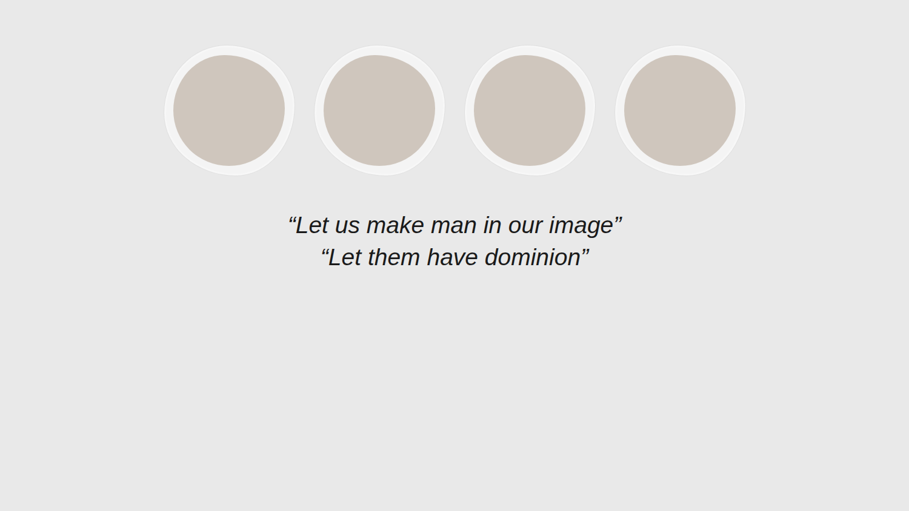Weathered bearded stone head
Close-up of a classical statue's eyes
Bronze Roman bust with damaged nose
Headless draped stone statue
“Let us make man in our image”
“Let them have dominion”